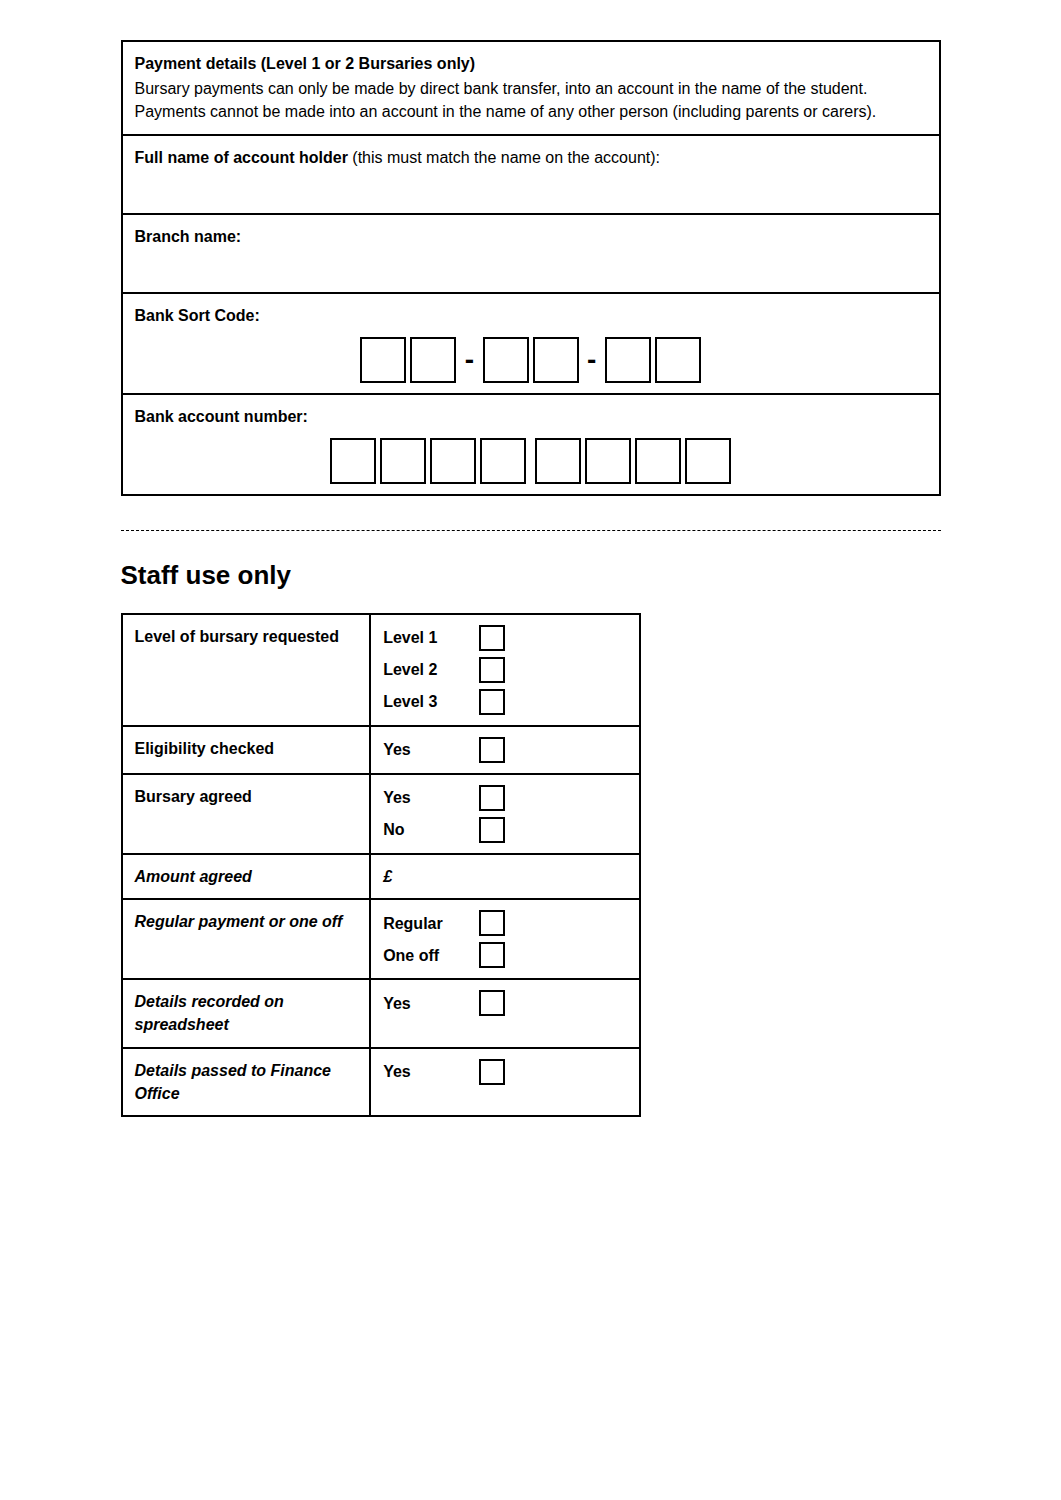| Payment details (Level 1 or 2 Bursaries only) Bursary payments can only be made by direct bank transfer, into an account in the name of the student. Payments cannot be made into an account in the name of any other person (including parents or carers). |
| Full name of account holder (this must match the name on the account): |
| Branch name: |
| Bank Sort Code: - - |
| Bank account number: |
Staff use only
| Level of bursary requested | Level 1 Level 2 Level 3 |
| Eligibility checked | Yes |
| Bursary agreed | Yes No |
| Amount agreed | £ |
| Regular payment or one off | Regular One off |
| Details recorded on spreadsheet | Yes |
| Details passed to Finance Office | Yes |